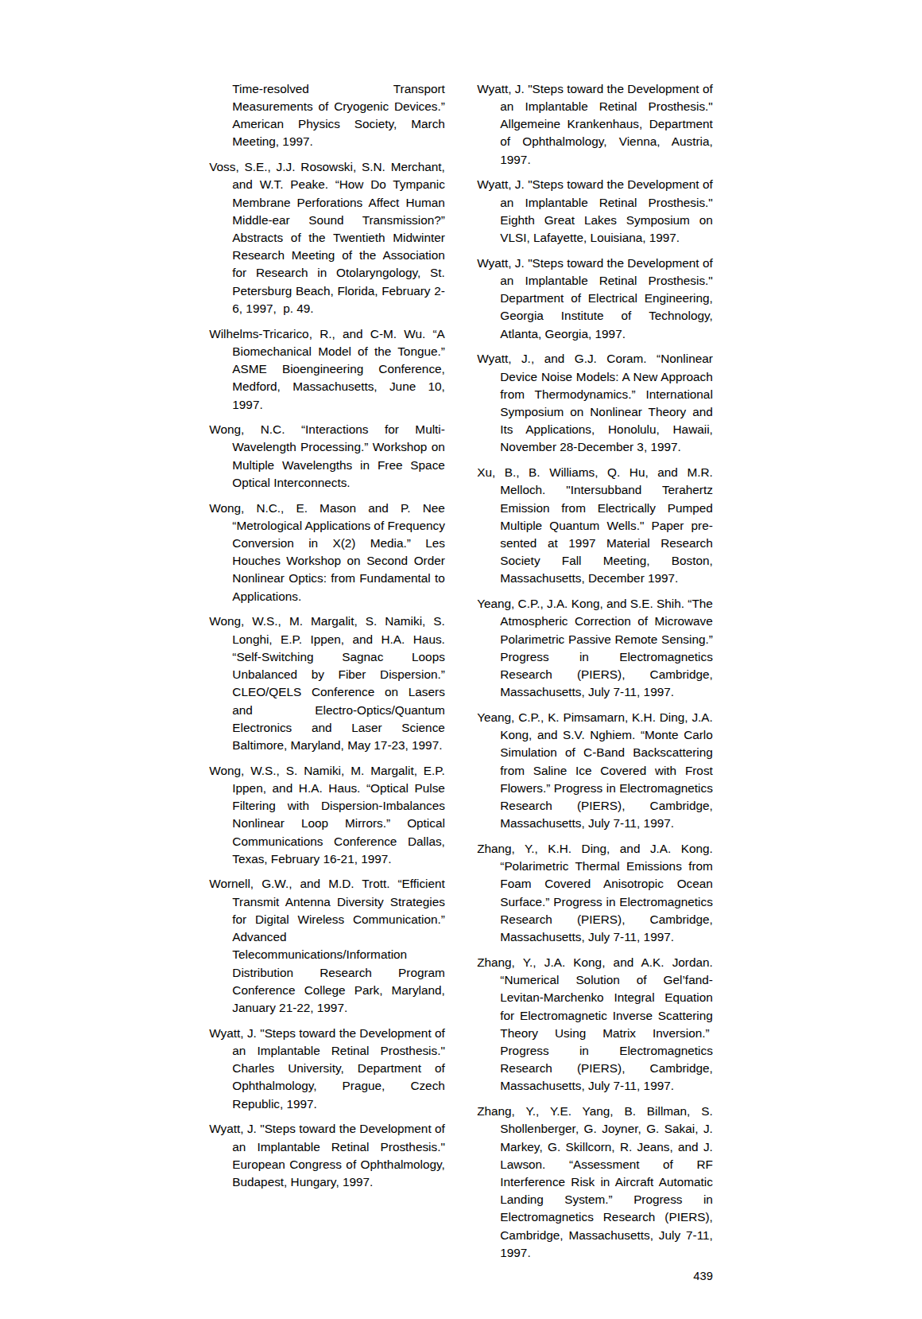Time-resolved Transport Measurements of Cryogenic Devices.” American Physics Society, March Meeting, 1997.
Voss, S.E., J.J. Rosowski, S.N. Merchant, and W.T. Peake. “How Do Tympanic Membrane Perforations Affect Human Middle-ear Sound Transmission?” Abstracts of the Twentieth Midwinter Research Meeting of the Association for Research in Otolaryngology, St. Petersburg Beach, Florida, February 2-6, 1997, p. 49.
Wilhelms-Tricarico, R., and C-M. Wu. “A Biomechanical Model of the Tongue.” ASME Bioengineering Conference, Medford, Massachusetts, June 10, 1997.
Wong, N.C. “Interactions for Multi-Wavelength Processing.” Workshop on Multiple Wavelengths in Free Space Optical Interconnects.
Wong, N.C., E. Mason and P. Nee “Metrological Applications of Frequency Conversion in X(2) Media.” Les Houches Workshop on Second Order Nonlinear Optics: from Fundamental to Applications.
Wong, W.S., M. Margalit, S. Namiki, S. Longhi, E.P. Ippen, and H.A. Haus. “Self-Switching Sagnac Loops Unbalanced by Fiber Dispersion.” CLEO/QELS Conference on Lasers and Electro-Optics/Quantum Electronics and Laser Science Baltimore, Maryland, May 17-23, 1997.
Wong, W.S., S. Namiki, M. Margalit, E.P. Ippen, and H.A. Haus. “Optical Pulse Filtering with Dispersion-Imbalances Nonlinear Loop Mirrors.” Optical Communications Conference Dallas, Texas, February 16-21, 1997.
Wornell, G.W., and M.D. Trott. “Efficient Transmit Antenna Diversity Strategies for Digital Wireless Communication.” Advanced Telecommunications/Information Distribution Research Program Conference College Park, Maryland, January 21-22, 1997.
Wyatt, J. "Steps toward the Development of an Implantable Retinal Prosthesis." Charles University, Department of Ophthalmology, Prague, Czech Republic, 1997.
Wyatt, J. "Steps toward the Development of an Implantable Retinal Prosthesis." European Congress of Ophthalmology, Budapest, Hungary, 1997.
Wyatt, J. "Steps toward the Development of an Implantable Retinal Prosthesis." Allgemeine Krankenhaus, Department of Ophthalmology, Vienna, Austria, 1997.
Wyatt, J. "Steps toward the Development of an Implantable Retinal Prosthesis." Eighth Great Lakes Symposium on VLSI, Lafayette, Louisiana, 1997.
Wyatt, J. "Steps toward the Development of an Implantable Retinal Prosthesis." Department of Electrical Engineering, Georgia Institute of Technology, Atlanta, Georgia, 1997.
Wyatt, J., and G.J. Coram. “Nonlinear Device Noise Models: A New Approach from Thermodynamics.” International Symposium on Nonlinear Theory and Its Applications, Honolulu, Hawaii, November 28-December 3, 1997.
Xu, B., B. Williams, Q. Hu, and M.R. Melloch. "Intersubband Terahertz Emission from Electrically Pumped Multiple Quantum Wells." Paper presented at 1997 Material Research Society Fall Meeting, Boston, Massachusetts, December 1997.
Yeang, C.P., J.A. Kong, and S.E. Shih. “The Atmospheric Correction of Microwave Polarimetric Passive Remote Sensing.” Progress in Electromagnetics Research (PIERS), Cambridge, Massachusetts, July 7-11, 1997.
Yeang, C.P., K. Pimsamarn, K.H. Ding, J.A. Kong, and S.V. Nghiem. “Monte Carlo Simulation of C-Band Backscattering from Saline Ice Covered with Frost Flowers.” Progress in Electromagnetics Research (PIERS), Cambridge, Massachusetts, July 7-11, 1997.
Zhang, Y., K.H. Ding, and J.A. Kong. “Polarimetric Thermal Emissions from Foam Covered Anisotropic Ocean Surface.” Progress in Electromagnetics Research (PIERS), Cambridge, Massachusetts, July 7-11, 1997.
Zhang, Y., J.A. Kong, and A.K. Jordan. “Numerical Solution of Gel’fand-Levitan-Marchenko Integral Equation for Electromagnetic Inverse Scattering Theory Using Matrix Inversion.” Progress in Electromagnetics Research (PIERS), Cambridge, Massachusetts, July 7-11, 1997.
Zhang, Y., Y.E. Yang, B. Billman, S. Shollenberger, G. Joyner, G. Sakai, J. Markey, G. Skillcorn, R. Jeans, and J. Lawson. “Assessment of RF Interference Risk in Aircraft Automatic Landing System.” Progress in Electromagnetics Research (PIERS), Cambridge, Massachusetts, July 7-11, 1997.
439